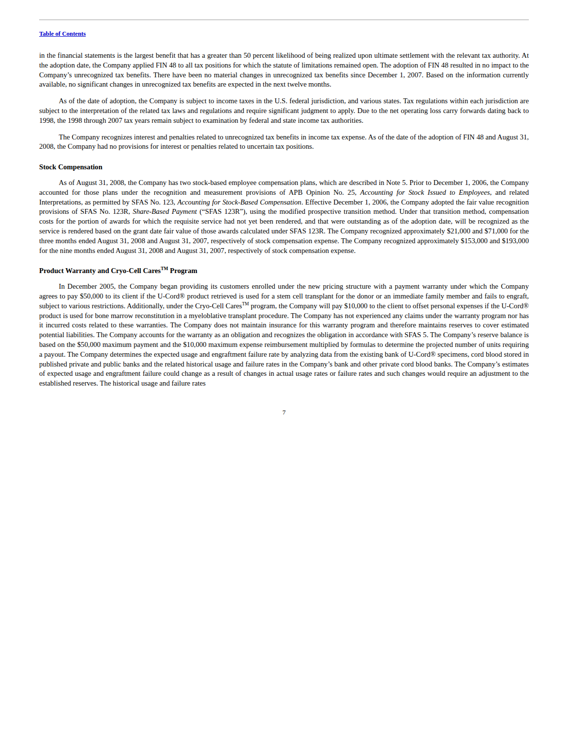Table of Contents
in the financial statements is the largest benefit that has a greater than 50 percent likelihood of being realized upon ultimate settlement with the relevant tax authority. At the adoption date, the Company applied FIN 48 to all tax positions for which the statute of limitations remained open. The adoption of FIN 48 resulted in no impact to the Company’s unrecognized tax benefits. There have been no material changes in unrecognized tax benefits since December 1, 2007. Based on the information currently available, no significant changes in unrecognized tax benefits are expected in the next twelve months.
As of the date of adoption, the Company is subject to income taxes in the U.S. federal jurisdiction, and various states. Tax regulations within each jurisdiction are subject to the interpretation of the related tax laws and regulations and require significant judgment to apply. Due to the net operating loss carry forwards dating back to 1998, the 1998 through 2007 tax years remain subject to examination by federal and state income tax authorities.
The Company recognizes interest and penalties related to unrecognized tax benefits in income tax expense. As of the date of the adoption of FIN 48 and August 31, 2008, the Company had no provisions for interest or penalties related to uncertain tax positions.
Stock Compensation
As of August 31, 2008, the Company has two stock-based employee compensation plans, which are described in Note 5. Prior to December 1, 2006, the Company accounted for those plans under the recognition and measurement provisions of APB Opinion No. 25, Accounting for Stock Issued to Employees, and related Interpretations, as permitted by SFAS No. 123, Accounting for Stock-Based Compensation. Effective December 1, 2006, the Company adopted the fair value recognition provisions of SFAS No. 123R, Share-Based Payment (“SFAS 123R”), using the modified prospective transition method. Under that transition method, compensation costs for the portion of awards for which the requisite service had not yet been rendered, and that were outstanding as of the adoption date, will be recognized as the service is rendered based on the grant date fair value of those awards calculated under SFAS 123R. The Company recognized approximately $21,000 and $71,000 for the three months ended August 31, 2008 and August 31, 2007, respectively of stock compensation expense. The Company recognized approximately $153,000 and $193,000 for the nine months ended August 31, 2008 and August 31, 2007, respectively of stock compensation expense.
Product Warranty and Cryo-Cell CaresTM Program
In December 2005, the Company began providing its customers enrolled under the new pricing structure with a payment warranty under which the Company agrees to pay $50,000 to its client if the U-Cord® product retrieved is used for a stem cell transplant for the donor or an immediate family member and fails to engraft, subject to various restrictions. Additionally, under the Cryo-Cell CaresTM program, the Company will pay $10,000 to the client to offset personal expenses if the U-Cord® product is used for bone marrow reconstitution in a myeloblative transplant procedure. The Company has not experienced any claims under the warranty program nor has it incurred costs related to these warranties. The Company does not maintain insurance for this warranty program and therefore maintains reserves to cover estimated potential liabilities. The Company accounts for the warranty as an obligation and recognizes the obligation in accordance with SFAS 5. The Company’s reserve balance is based on the $50,000 maximum payment and the $10,000 maximum expense reimbursement multiplied by formulas to determine the projected number of units requiring a payout. The Company determines the expected usage and engraftment failure rate by analyzing data from the existing bank of U-Cord® specimens, cord blood stored in published private and public banks and the related historical usage and failure rates in the Company’s bank and other private cord blood banks. The Company’s estimates of expected usage and engraftment failure could change as a result of changes in actual usage rates or failure rates and such changes would require an adjustment to the established reserves. The historical usage and failure rates
7